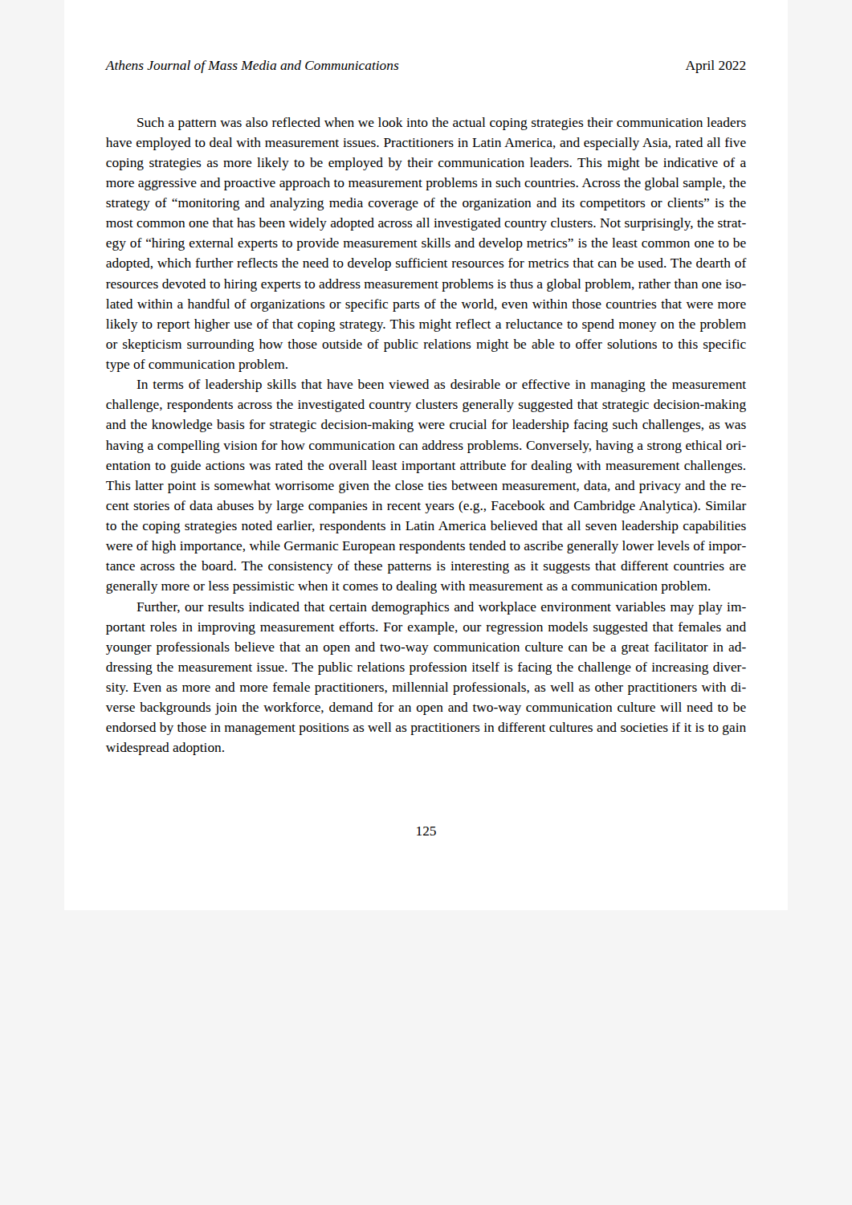Athens Journal of Mass Media and Communications April 2022
Such a pattern was also reflected when we look into the actual coping strategies their communication leaders have employed to deal with measurement issues. Practitioners in Latin America, and especially Asia, rated all five coping strategies as more likely to be employed by their communication leaders. This might be indicative of a more aggressive and proactive approach to measurement problems in such countries. Across the global sample, the strategy of “monitoring and analyzing media coverage of the organization and its competitors or clients” is the most common one that has been widely adopted across all investigated country clusters. Not surprisingly, the strategy of “hiring external experts to provide measurement skills and develop metrics” is the least common one to be adopted, which further reflects the need to develop sufficient resources for metrics that can be used. The dearth of resources devoted to hiring experts to address measurement problems is thus a global problem, rather than one isolated within a handful of organizations or specific parts of the world, even within those countries that were more likely to report higher use of that coping strategy. This might reflect a reluctance to spend money on the problem or skepticism surrounding how those outside of public relations might be able to offer solutions to this specific type of communication problem.
In terms of leadership skills that have been viewed as desirable or effective in managing the measurement challenge, respondents across the investigated country clusters generally suggested that strategic decision-making and the knowledge basis for strategic decision-making were crucial for leadership facing such challenges, as was having a compelling vision for how communication can address problems. Conversely, having a strong ethical orientation to guide actions was rated the overall least important attribute for dealing with measurement challenges. This latter point is somewhat worrisome given the close ties between measurement, data, and privacy and the recent stories of data abuses by large companies in recent years (e.g., Facebook and Cambridge Analytica). Similar to the coping strategies noted earlier, respondents in Latin America believed that all seven leadership capabilities were of high importance, while Germanic European respondents tended to ascribe generally lower levels of importance across the board. The consistency of these patterns is interesting as it suggests that different countries are generally more or less pessimistic when it comes to dealing with measurement as a communication problem.
Further, our results indicated that certain demographics and workplace environment variables may play important roles in improving measurement efforts. For example, our regression models suggested that females and younger professionals believe that an open and two-way communication culture can be a great facilitator in addressing the measurement issue. The public relations profession itself is facing the challenge of increasing diversity. Even as more and more female practitioners, millennial professionals, as well as other practitioners with diverse backgrounds join the workforce, demand for an open and two-way communication culture will need to be endorsed by those in management positions as well as practitioners in different cultures and societies if it is to gain widespread adoption.
125